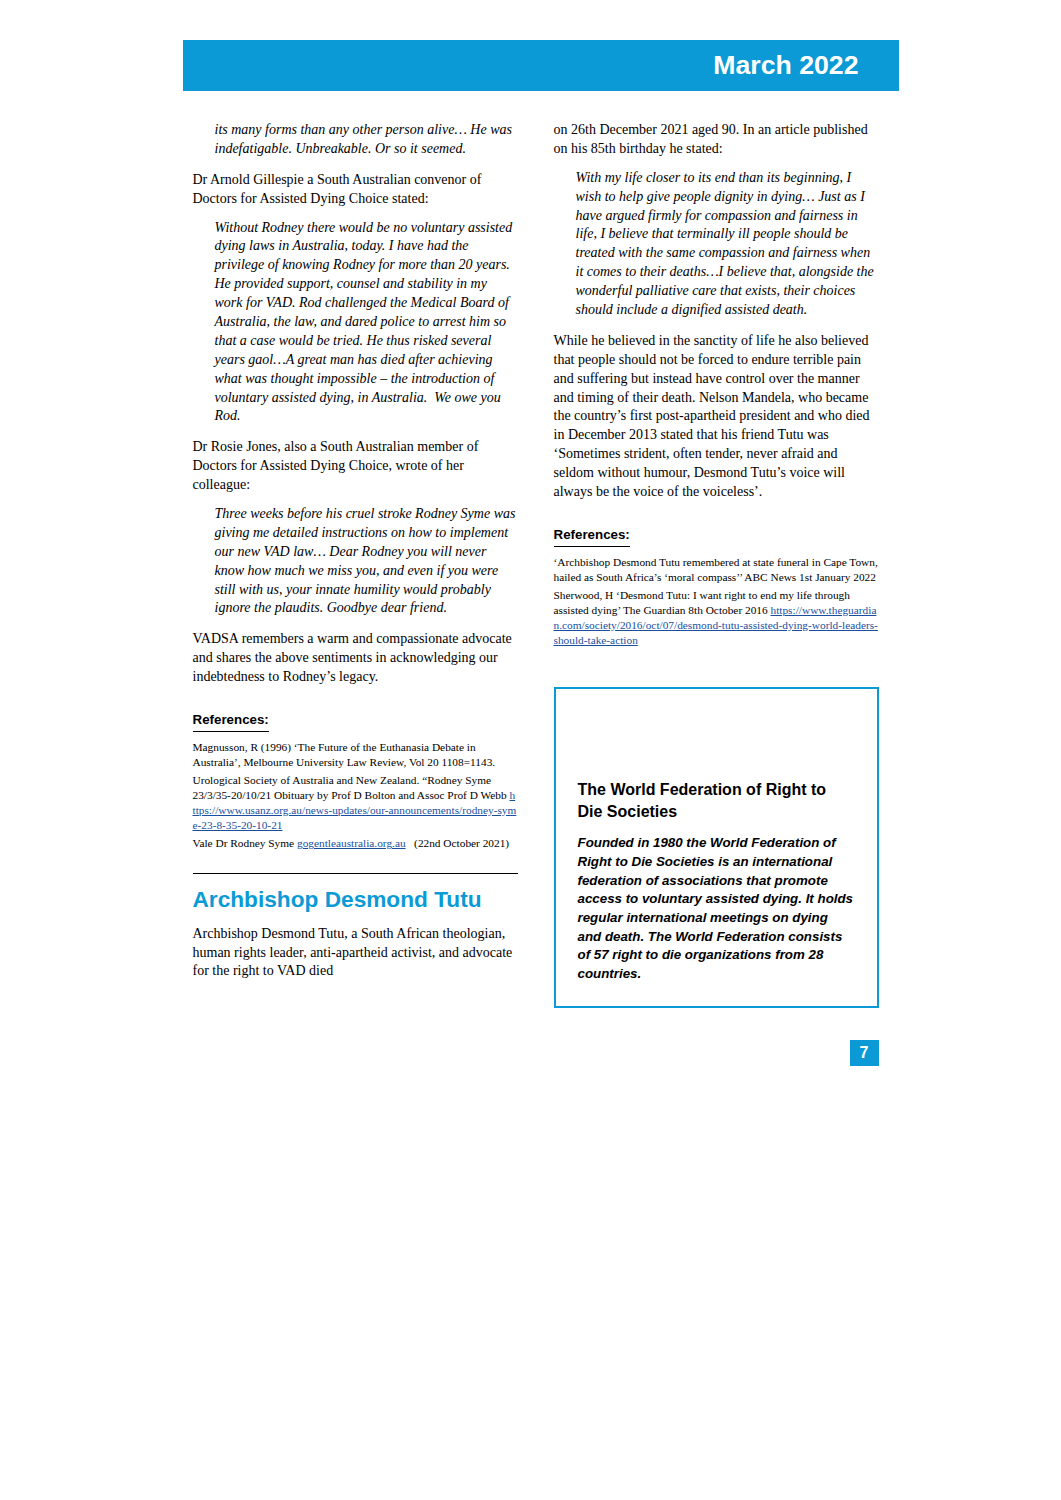March 2022
its many forms than any other person alive… He was indefatigable. Unbreakable. Or so it seemed.
Dr Arnold Gillespie a South Australian convenor of Doctors for Assisted Dying Choice stated:
Without Rodney there would be no voluntary assisted dying laws in Australia, today. I have had the privilege of knowing Rodney for more than 20 years. He provided support, counsel and stability in my work for VAD. Rod challenged the Medical Board of Australia, the law, and dared police to arrest him so that a case would be tried. He thus risked several years gaol…A great man has died after achieving what was thought impossible – the introduction of voluntary assisted dying, in Australia. We owe you Rod.
Dr Rosie Jones, also a South Australian member of Doctors for Assisted Dying Choice, wrote of her colleague:
Three weeks before his cruel stroke Rodney Syme was giving me detailed instructions on how to implement our new VAD law… Dear Rodney you will never know how much we miss you, and even if you were still with us, your innate humility would probably ignore the plaudits. Goodbye dear friend.
VADSA remembers a warm and compassionate advocate and shares the above sentiments in acknowledging our indebtedness to Rodney’s legacy.
References:
Magnusson, R (1996) ‘The Future of the Euthanasia Debate in Australia’, Melbourne University Law Review, Vol 20 1108=1143.
Urological Society of Australia and New Zealand. “Rodney Syme 23/3/35-20/10/21 Obituary by Prof D Bolton and Assoc Prof D Webb https://www.usanz.org.au/news-updates/our-announcements/rodney-syme-23-8-35-20-10-21
Vale Dr Rodney Syme gogentleaustralia.org.au (22nd October 2021)
Archbishop Desmond Tutu
Archbishop Desmond Tutu, a South African theologian, human rights leader, anti-apartheid activist, and advocate for the right to VAD died
on 26th December 2021 aged 90. In an article published on his 85th birthday he stated:
With my life closer to its end than its beginning, I wish to help give people dignity in dying… Just as I have argued firmly for compassion and fairness in life, I believe that terminally ill people should be treated with the same compassion and fairness when it comes to their deaths…I believe that, alongside the wonderful palliative care that exists, their choices should include a dignified assisted death.
While he believed in the sanctity of life he also believed that people should not be forced to endure terrible pain and suffering but instead have control over the manner and timing of their death. Nelson Mandela, who became the country’s first post-apartheid president and who died in December 2013 stated that his friend Tutu was ‘Sometimes strident, often tender, never afraid and seldom without humour, Desmond Tutu’s voice will always be the voice of the voiceless’.
References:
‘Archbishop Desmond Tutu remembered at state funeral in Cape Town, hailed as South Africa’s ‘moral compass’’ ABC News 1st January 2022
Sherwood, H ‘Desmond Tutu: I want right to end my life through assisted dying’ The Guardian 8th October 2016 https://www.theguardian.com/society/2016/oct/07/desmond-tutu-assisted-dying-world-leaders-should-take-action
The World Federation of Right to Die Societies
Founded in 1980 the World Federation of Right to Die Societies is an international federation of associations that promote access to voluntary assisted dying. It holds regular international meetings on dying and death. The World Federation consists of 57 right to die organizations from 28 countries.
7